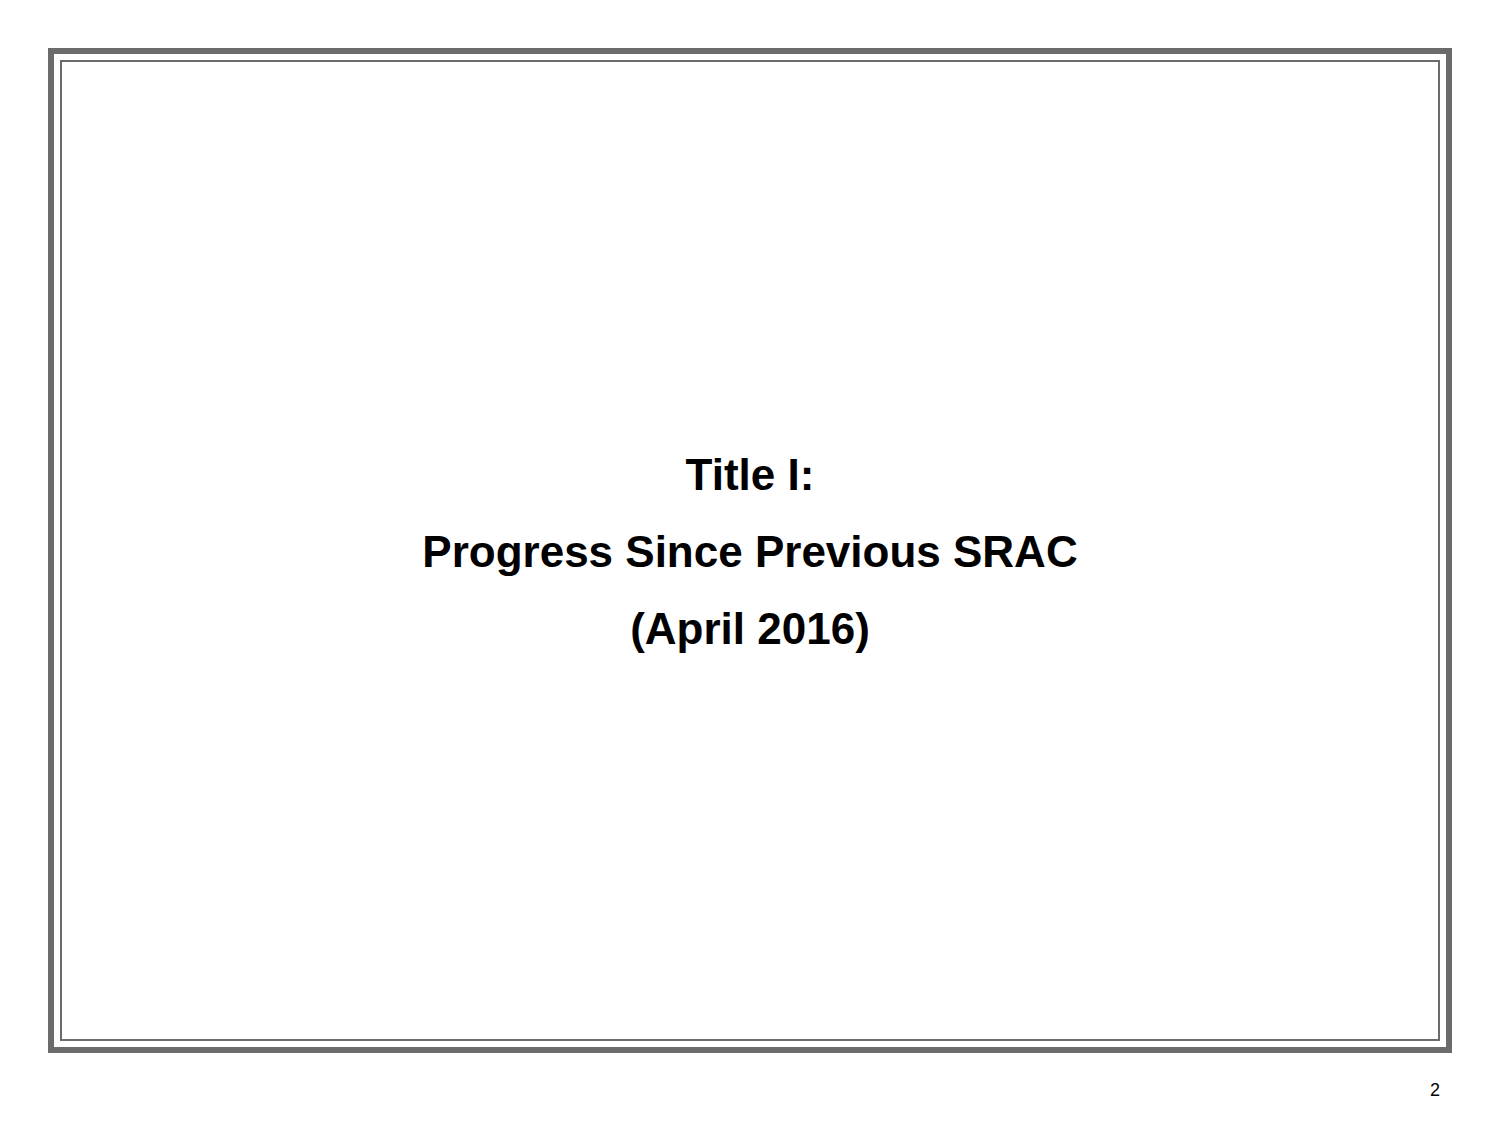Title I:
Progress Since Previous SRAC
(April 2016)
2